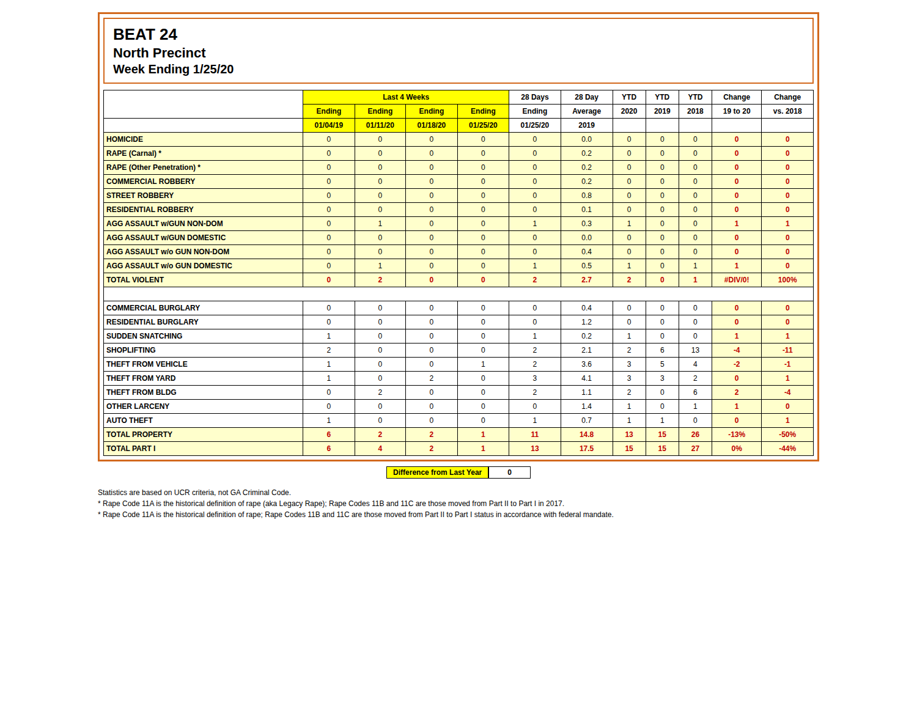BEAT 24
North Precinct
Week Ending 1/25/20
| | Last 4 Weeks | 28 Days | 28 Day | YTD | YTD | YTD | Change | Change |
| --- | --- | --- | --- | --- | --- | --- | --- | --- |
| Ending | Ending | Ending | Ending | Ending | Average | 2020 | 2019 | 2018 | 19 to 20 | vs. 2018 |
| | 01/04/19 | 01/11/20 | 01/18/20 | 01/25/20 | 01/25/20 | 2019 | | | | | |
| HOMICIDE | 0 | 0 | 0 | 0 | 0 | 0.0 | 0 | 0 | 0 | 0 | 0 |
| RAPE (Carnal) * | 0 | 0 | 0 | 0 | 0 | 0.2 | 0 | 0 | 0 | 0 | 0 |
| RAPE (Other Penetration) * | 0 | 0 | 0 | 0 | 0 | 0.2 | 0 | 0 | 0 | 0 | 0 |
| COMMERCIAL ROBBERY | 0 | 0 | 0 | 0 | 0 | 0.2 | 0 | 0 | 0 | 0 | 0 |
| STREET ROBBERY | 0 | 0 | 0 | 0 | 0 | 0.8 | 0 | 0 | 0 | 0 | 0 |
| RESIDENTIAL ROBBERY | 0 | 0 | 0 | 0 | 0 | 0.1 | 0 | 0 | 0 | 0 | 0 |
| AGG ASSAULT w/GUN NON-DOM | 0 | 1 | 0 | 0 | 1 | 0.3 | 1 | 0 | 0 | 1 | 1 |
| AGG ASSAULT w/GUN DOMESTIC | 0 | 0 | 0 | 0 | 0 | 0.0 | 0 | 0 | 0 | 0 | 0 |
| AGG ASSAULT w/o GUN NON-DOM | 0 | 0 | 0 | 0 | 0 | 0.4 | 0 | 0 | 0 | 0 | 0 |
| AGG ASSAULT w/o GUN DOMESTIC | 0 | 1 | 0 | 0 | 1 | 0.5 | 1 | 0 | 1 | 1 | 0 |
| TOTAL VIOLENT | 0 | 2 | 0 | 0 | 2 | 2.7 | 2 | 0 | 1 | #DIV/0! | 100% |
| COMMERCIAL BURGLARY | 0 | 0 | 0 | 0 | 0 | 0.4 | 0 | 0 | 0 | 0 | 0 |
| RESIDENTIAL BURGLARY | 0 | 0 | 0 | 0 | 0 | 1.2 | 0 | 0 | 0 | 0 | 0 |
| SUDDEN SNATCHING | 1 | 0 | 0 | 0 | 1 | 0.2 | 1 | 0 | 0 | 1 | 1 |
| SHOPLIFTING | 2 | 0 | 0 | 0 | 2 | 2.1 | 2 | 6 | 13 | -4 | -11 |
| THEFT FROM VEHICLE | 1 | 0 | 0 | 1 | 2 | 3.6 | 3 | 5 | 4 | -2 | -1 |
| THEFT FROM YARD | 1 | 0 | 2 | 0 | 3 | 4.1 | 3 | 3 | 2 | 0 | 1 |
| THEFT FROM BLDG | 0 | 2 | 0 | 0 | 2 | 1.1 | 2 | 0 | 6 | 2 | -4 |
| OTHER LARCENY | 0 | 0 | 0 | 0 | 0 | 1.4 | 1 | 0 | 1 | 1 | 0 |
| AUTO THEFT | 1 | 0 | 0 | 0 | 1 | 0.7 | 1 | 1 | 0 | 0 | 1 |
| TOTAL PROPERTY | 6 | 2 | 2 | 1 | 11 | 14.8 | 13 | 15 | 26 | -13% | -50% |
| TOTAL PART I | 6 | 4 | 2 | 1 | 13 | 17.5 | 15 | 15 | 27 | 0% | -44% |
Difference from Last Year
0
Statistics are based on UCR criteria, not GA Criminal Code.
* Rape Code 11A is the historical definition of rape (aka Legacy Rape); Rape Codes 11B and 11C are those moved from Part II to Part I in 2017.
* Rape Code 11A is the historical definition of rape; Rape Codes 11B and 11C are those moved from Part II to Part I status in accordance with federal mandate.